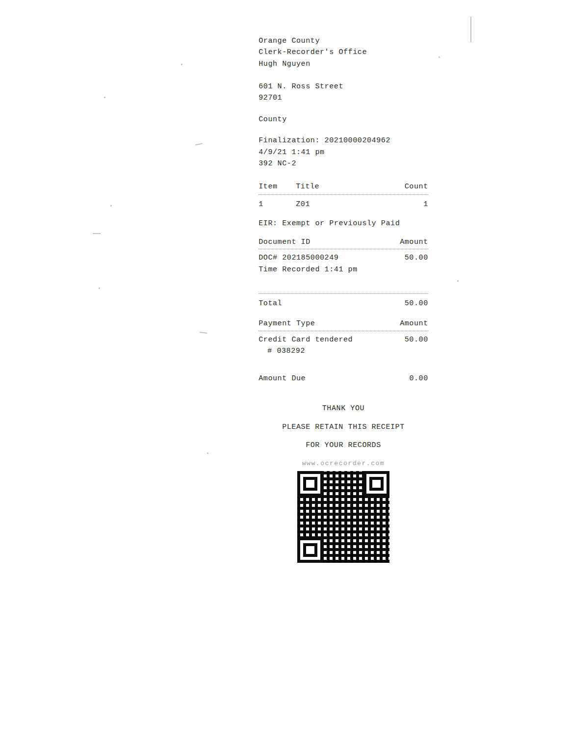Orange County
Clerk-Recorder's Office
Hugh Nguyen
601 N. Ross Street
92701
County
Finalization: 20210000204962
4/9/21 1:41 pm
392 NC-2
| Item | Title | Count |
| --- | --- | --- |
| 1 | Z01 | 1 |
EIR: Exempt or Previously Paid
| Document ID | Amount |
| --- | --- |
| DOC# 202185000249 | 50.00 |
| Time Recorded 1:41 pm |
| Total | 50.00 |
| Payment Type | Amount |
| --- | --- |
| Credit Card tendered | 50.00 |
| # 038292 |
| Amount Due | 0.00 |
THANK YOU
PLEASE RETAIN THIS RECEIPT
FOR YOUR RECORDS
www.ocrecorder.com